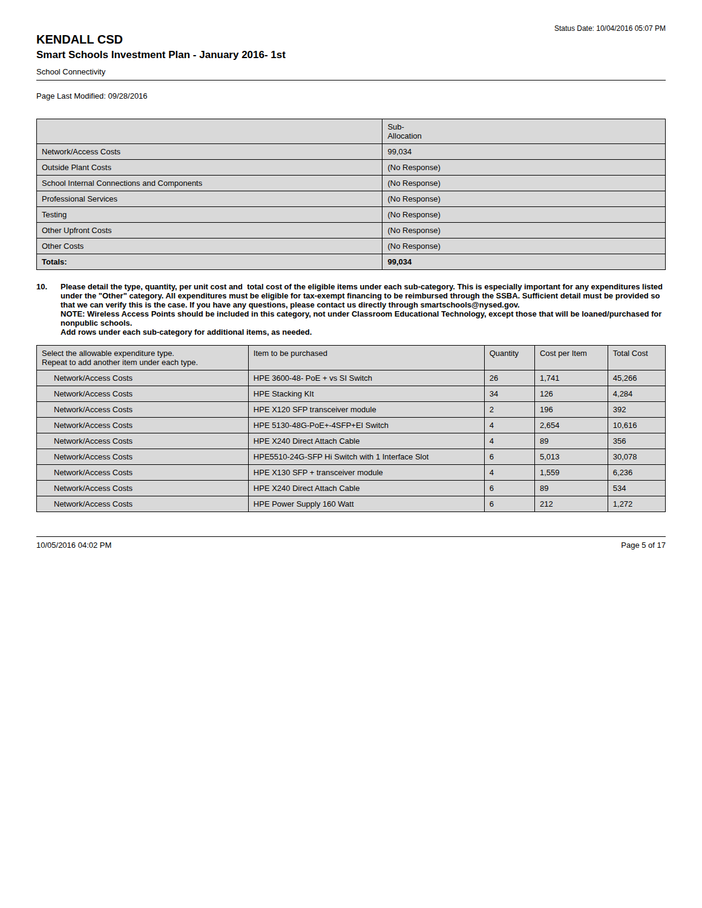Status Date: 10/04/2016 05:07 PM
KENDALL CSD
Smart Schools Investment Plan - January 2016- 1st
School Connectivity
Page Last Modified: 09/28/2016
| | Sub- Allocation |
| Network/Access Costs | 99,034 |
| Outside Plant Costs | (No Response) |
| School Internal Connections and Components | (No Response) |
| Professional Services | (No Response) |
| Testing | (No Response) |
| Other Upfront Costs | (No Response) |
| Other Costs | (No Response) |
| Totals: | 99,034 |
10.
Please detail the type, quantity, per unit cost and total cost of the eligible items under each sub-category. This is especially important for any expenditures listed under the "Other" category. All expenditures must be eligible for tax-exempt financing to be reimbursed through the SSBA. Sufficient detail must be provided so that we can verify this is the case. If you have any questions, please contact us directly through smartschools@nysed.gov.
NOTE: Wireless Access Points should be included in this category, not under Classroom Educational Technology, except those that will be loaned/purchased for nonpublic schools.
Add rows under each sub-category for additional items, as needed.
| Select the allowable expenditure type. Repeat to add another item under each type. | Item to be purchased | Quantity | Cost per Item | Total Cost |
| Network/Access Costs | HPE 3600-48- PoE + vs SI Switch | 26 | 1,741 | 45,266 |
| Network/Access Costs | HPE Stacking KIt | 34 | 126 | 4,284 |
| Network/Access Costs | HPE X120 SFP transceiver module | 2 | 196 | 392 |
| Network/Access Costs | HPE 5130-48G-PoE+-4SFP+EI Switch | 4 | 2,654 | 10,616 |
| Network/Access Costs | HPE X240 Direct Attach Cable | 4 | 89 | 356 |
| Network/Access Costs | HPE5510-24G-SFP Hi Switch with 1 Interface Slot | 6 | 5,013 | 30,078 |
| Network/Access Costs | HPE X130 SFP + transceiver module | 4 | 1,559 | 6,236 |
| Network/Access Costs | HPE X240 Direct Attach Cable | 6 | 89 | 534 |
| Network/Access Costs | HPE Power Supply 160 Watt | 6 | 212 | 1,272 |
10/05/2016 04:02 PM
Page 5 of 17